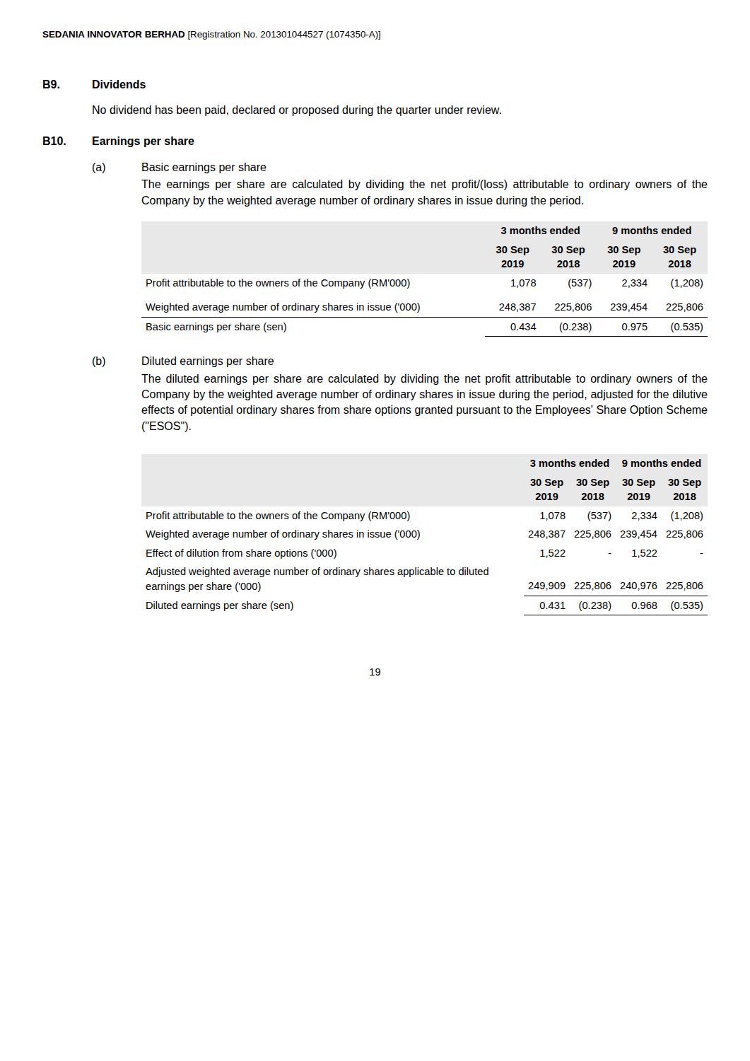SEDANIA INNOVATOR BERHAD [Registration No. 201301044527 (1074350-A)]
B9.
Dividends
No dividend has been paid, declared or proposed during the quarter under review.
B10.
Earnings per share
(a)
Basic earnings per share
The earnings per share are calculated by dividing the net profit/(loss) attributable to ordinary owners of the Company by the weighted average number of ordinary shares in issue during the period.
| | 3 months ended | 9 months ended |
| | 30 Sep 2019 | 30 Sep 2018 | 30 Sep 2019 | 30 Sep 2018 |
| Profit attributable to the owners of the Company (RM'000) | 1,078 | (537) | 2,334 | (1,208) |
| Weighted average number of ordinary shares in issue ('000) | 248,387 | 225,806 | 239,454 | 225,806 |
| Basic earnings per share (sen) | 0.434 | (0.238) | 0.975 | (0.535) |
(b)
Diluted earnings per share
The diluted earnings per share are calculated by dividing the net profit attributable to ordinary owners of the Company by the weighted average number of ordinary shares in issue during the period, adjusted for the dilutive effects of potential ordinary shares from share options granted pursuant to the Employees' Share Option Scheme ("ESOS").
| | 3 months ended | 9 months ended |
| | 30 Sep 2019 | 30 Sep 2018 | 30 Sep 2019 | 30 Sep 2018 |
| Profit attributable to the owners of the Company (RM'000) | 1,078 | (537) | 2,334 | (1,208) |
| Weighted average number of ordinary shares in issue ('000) | 248,387 | 225,806 | 239,454 | 225,806 |
| Effect of dilution from share options ('000) | 1,522 | - | 1,522 | - |
| Adjusted weighted average number of ordinary shares applicable to diluted earnings per share ('000) | 249,909 | 225,806 | 240,976 | 225,806 |
| Diluted earnings per share (sen) | 0.431 | (0.238) | 0.968 | (0.535) |
19